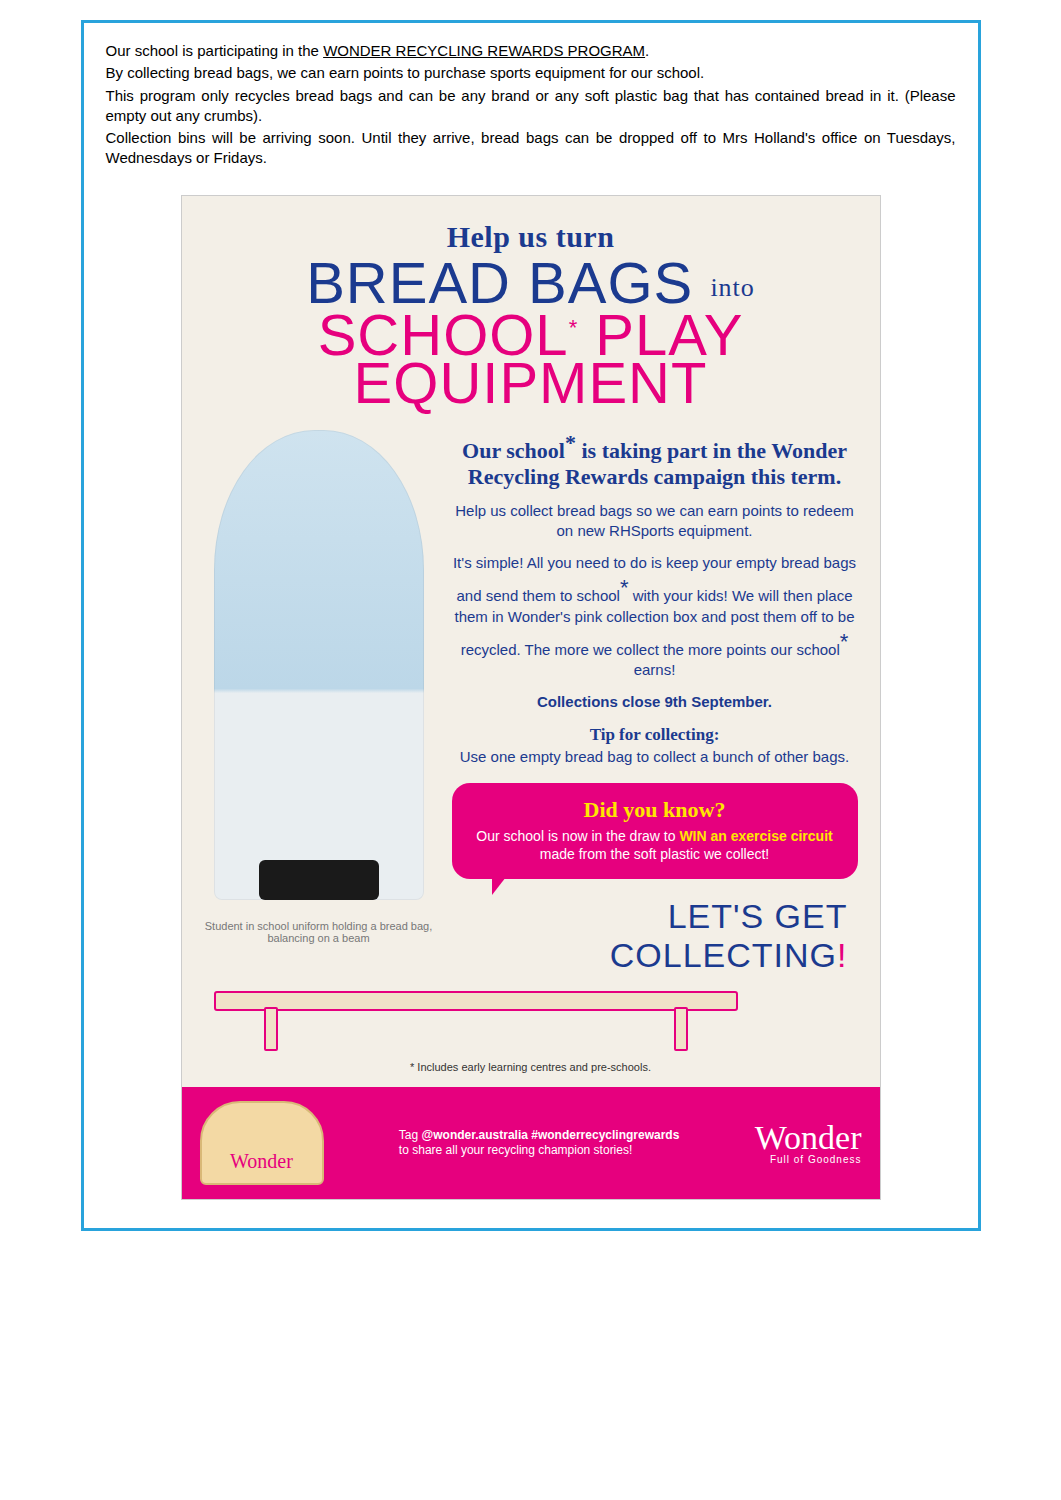Our school is participating in the WONDER RECYCLING REWARDS PROGRAM.
By collecting bread bags, we can earn points to purchase sports equipment for our school.
This program only recycles bread bags and can be any brand or any soft plastic bag that has contained bread in it. (Please empty out any crumbs).
Collection bins will be arriving soon. Until they arrive, bread bags can be dropped off to Mrs Holland's office on Tuesdays, Wednesdays or Fridays.
Help us turn
BREAD BAGS into
SCHOOL* PLAY
EQUIPMENT
Student in school uniform holding a bread bag, balancing on a beam
Our school* is taking part in the Wonder Recycling Rewards campaign this term.
Help us collect bread bags so we can earn points to redeem on new RHSports equipment.
It's simple! All you need to do is keep your empty bread bags and send them to school* with your kids! We will then place them in Wonder's pink collection box and post them off to be recycled. The more we collect the more points our school* earns!
Collections close 9th September.
Tip for collecting:
Use one empty bread bag to collect a bunch of other bags.
Did you know?
Our school is now in the draw to WIN an exercise circuit made from the soft plastic we collect!
LET'S GET COLLECTING!
* Includes early learning centres and pre-schools.
Wonder
Tag @wonder.australia #wonderrecyclingrewards
to share all your recycling champion stories!
Wonder
Full of Goodness